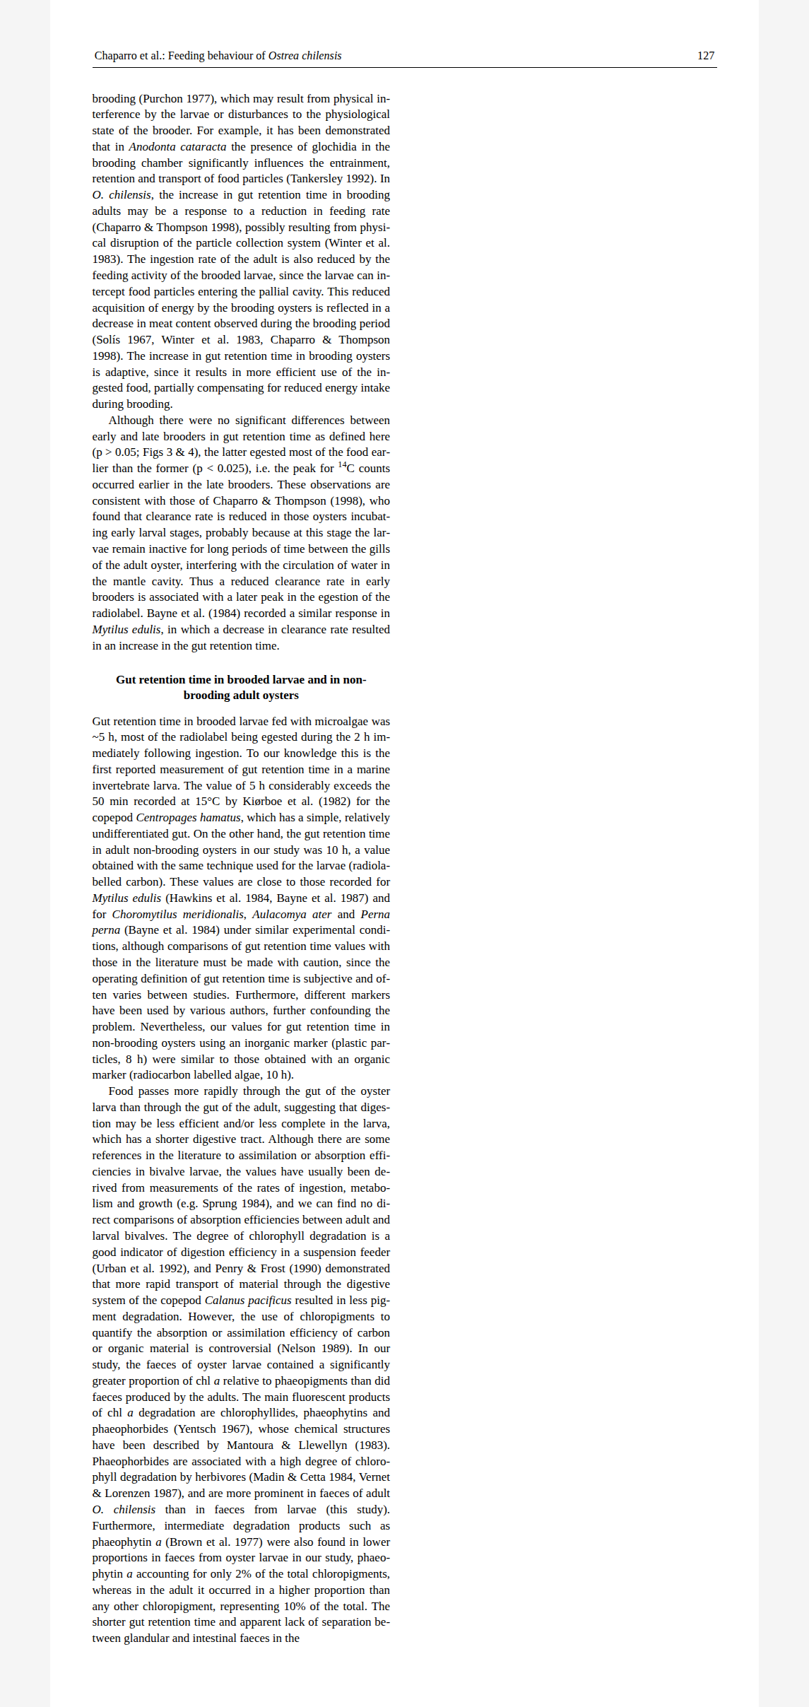Chaparro et al.: Feeding behaviour of Ostrea chilensis 127
brooding (Purchon 1977), which may result from physical interference by the larvae or disturbances to the physiological state of the brooder. For example, it has been demonstrated that in Anodonta cataracta the presence of glochidia in the brooding chamber significantly influences the entrainment, retention and transport of food particles (Tankersley 1992). In O. chilensis, the increase in gut retention time in brooding adults may be a response to a reduction in feeding rate (Chaparro & Thompson 1998), possibly resulting from physical disruption of the particle collection system (Winter et al. 1983). The ingestion rate of the adult is also reduced by the feeding activity of the brooded larvae, since the larvae can intercept food particles entering the pallial cavity. This reduced acquisition of energy by the brooding oysters is reflected in a decrease in meat content observed during the brooding period (Solís 1967, Winter et al. 1983, Chaparro & Thompson 1998). The increase in gut retention time in brooding oysters is adaptive, since it results in more efficient use of the ingested food, partially compensating for reduced energy intake during brooding.
Although there were no significant differences between early and late brooders in gut retention time as defined here (p > 0.05; Figs 3 & 4), the latter egested most of the food earlier than the former (p < 0.025), i.e. the peak for 14C counts occurred earlier in the late brooders. These observations are consistent with those of Chaparro & Thompson (1998), who found that clearance rate is reduced in those oysters incubating early larval stages, probably because at this stage the larvae remain inactive for long periods of time between the gills of the adult oyster, interfering with the circulation of water in the mantle cavity. Thus a reduced clearance rate in early brooders is associated with a later peak in the egestion of the radiolabel. Bayne et al. (1984) recorded a similar response in Mytilus edulis, in which a decrease in clearance rate resulted in an increase in the gut retention time.
Gut retention time in brooded larvae and in non-
brooding adult oysters
Gut retention time in brooded larvae fed with microalgae was ~5 h, most of the radiolabel being egested during the 2 h immediately following ingestion. To our knowledge this is the first reported measurement of gut retention time in a marine invertebrate larva. The value of 5 h considerably exceeds the 50 min recorded at 15°C by Kiørboe et al. (1982) for the copepod Centropages hamatus, which has a simple, relatively undifferentiated gut. On the other hand, the gut retention time in adult non-brooding oysters in our study was 10 h, a value obtained with the same technique used for the larvae (radiolabelled carbon). These values are close to those recorded for Mytilus edulis (Hawkins et al. 1984, Bayne et al. 1987) and for Choromytilus meridionalis, Aulacomya ater and Perna perna (Bayne et al. 1984) under similar experimental conditions, although comparisons of gut retention time values with those in the literature must be made with caution, since the operating definition of gut retention time is subjective and often varies between studies. Furthermore, different markers have been used by various authors, further confounding the problem. Nevertheless, our values for gut retention time in non-brooding oysters using an inorganic marker (plastic particles, 8 h) were similar to those obtained with an organic marker (radiocarbon labelled algae, 10 h).
Food passes more rapidly through the gut of the oyster larva than through the gut of the adult, suggesting that digestion may be less efficient and/or less complete in the larva, which has a shorter digestive tract. Although there are some references in the literature to assimilation or absorption efficiencies in bivalve larvae, the values have usually been derived from measurements of the rates of ingestion, metabolism and growth (e.g. Sprung 1984), and we can find no direct comparisons of absorption efficiencies between adult and larval bivalves. The degree of chlorophyll degradation is a good indicator of digestion efficiency in a suspension feeder (Urban et al. 1992), and Penry & Frost (1990) demonstrated that more rapid transport of material through the digestive system of the copepod Calanus pacificus resulted in less pigment degradation. However, the use of chloropigments to quantify the absorption or assimilation efficiency of carbon or organic material is controversial (Nelson 1989). In our study, the faeces of oyster larvae contained a significantly greater proportion of chl a relative to phaeopigments than did faeces produced by the adults. The main fluorescent products of chl a degradation are chlorophyllides, phaeophytins and phaeophorbides (Yentsch 1967), whose chemical structures have been described by Mantoura & Llewellyn (1983). Phaeophorbides are associated with a high degree of chlorophyll degradation by herbivores (Madin & Cetta 1984, Vernet & Lorenzen 1987), and are more prominent in faeces of adult O. chilensis than in faeces from larvae (this study). Furthermore, intermediate degradation products such as phaeophytin a (Brown et al. 1977) were also found in lower proportions in faeces from oyster larvae in our study, phaeophytin a accounting for only 2% of the total chloropigments, whereas in the adult it occurred in a higher proportion than any other chloropigment, representing 10% of the total. The shorter gut retention time and apparent lack of separation between glandular and intestinal faeces in the